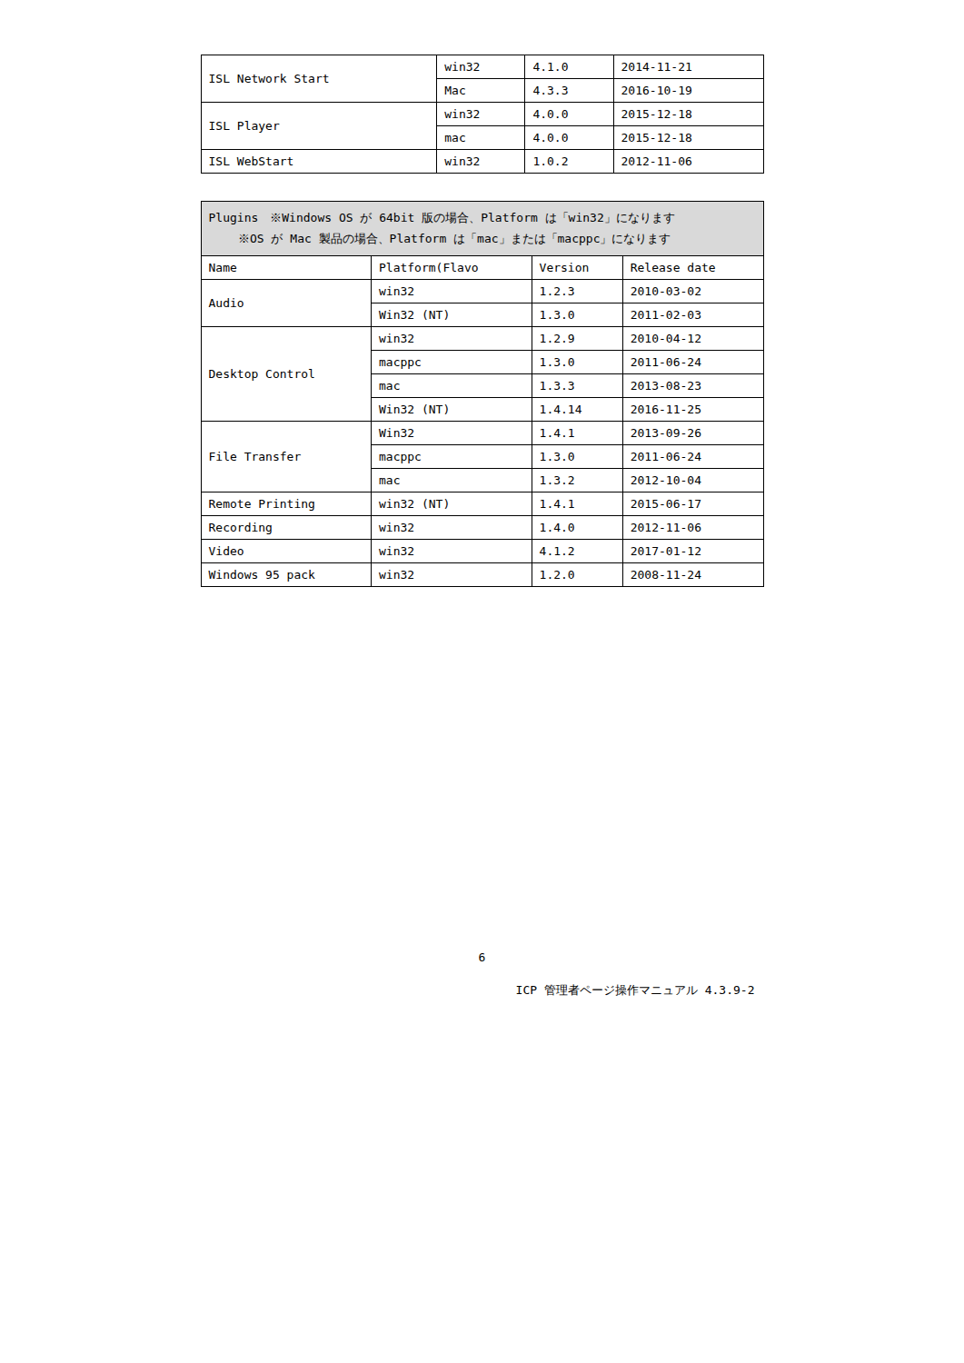| ISL Network Start | win32 | 4.1.0 | 2014-11-21 |
| Mac | 4.3.3 | 2016-10-19 |
| ISL Player | win32 | 4.0.0 | 2015-12-18 |
| mac | 4.0.0 | 2015-12-18 |
| ISL WebStart | win32 | 1.0.2 | 2012-11-06 |
| Plugins ※Windows OS が 64bit 版の場合、Platform は「win32」になります ※OS が Mac 製品の場合、Platform は「mac」または「macppc」になります |
| Name | Platform(Flavo | Version | Release date |
| Audio | win32 | 1.2.3 | 2010-03-02 |
| Win32 (NT) | 1.3.0 | 2011-02-03 |
| Desktop Control | win32 | 1.2.9 | 2010-04-12 |
| macppc | 1.3.0 | 2011-06-24 |
| mac | 1.3.3 | 2013-08-23 |
| Win32 (NT) | 1.4.14 | 2016-11-25 |
| File Transfer | Win32 | 1.4.1 | 2013-09-26 |
| macppc | 1.3.0 | 2011-06-24 |
| mac | 1.3.2 | 2012-10-04 |
| Remote Printing | win32 (NT) | 1.4.1 | 2015-06-17 |
| Recording | win32 | 1.4.0 | 2012-11-06 |
| Video | win32 | 4.1.2 | 2017-01-12 |
| Windows 95 pack | win32 | 1.2.0 | 2008-11-24 |
6
ICP 管理者ページ操作マニュアル 4.3.9-2